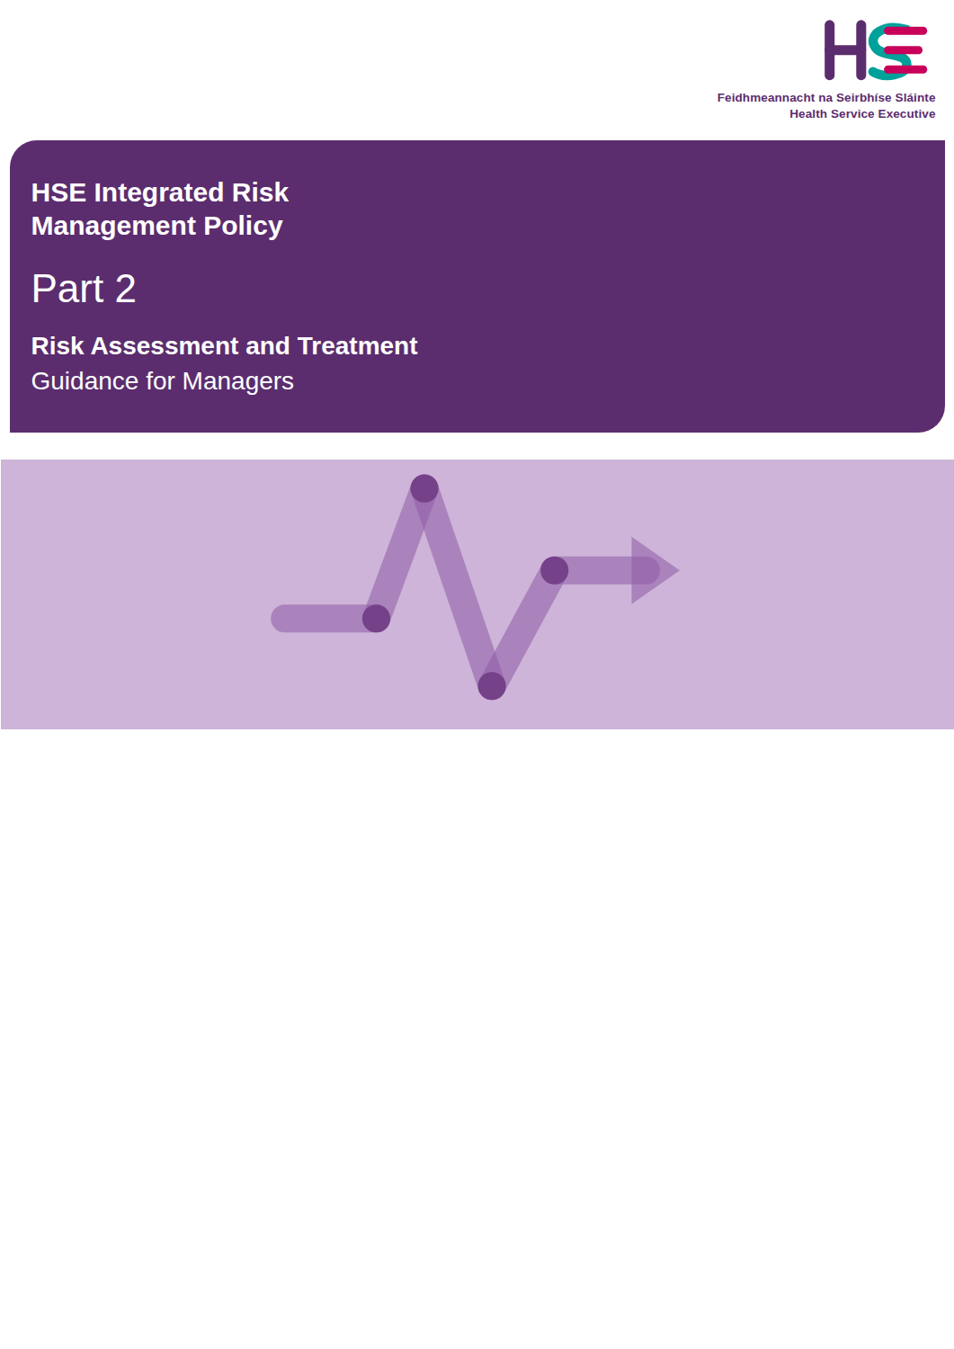Feidhmeannacht na Seirbhíse Sláinte
Health Service Executive
HSE Integrated Risk
Management Policy
Part 2
Risk Assessment and Treatment
Guidance for Managers